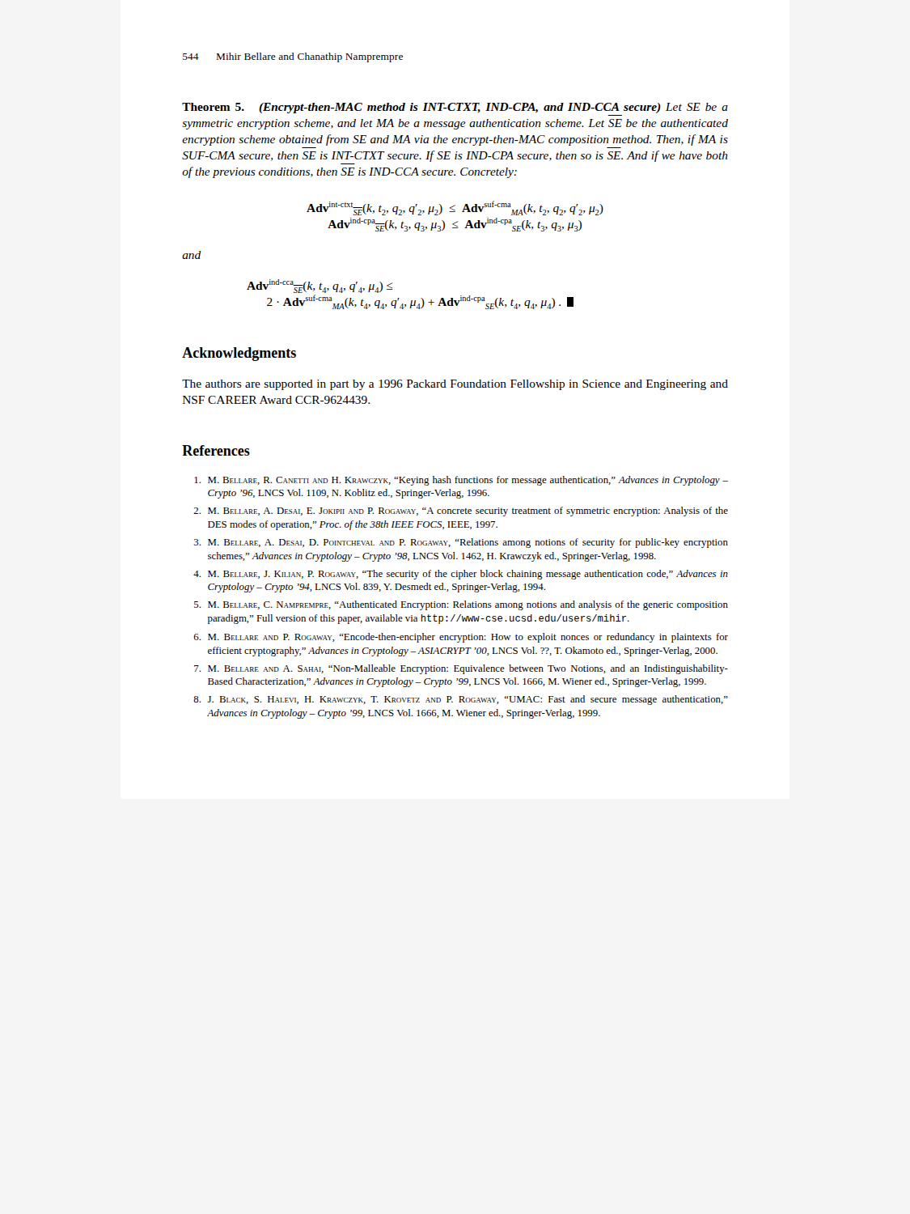544 Mihir Bellare and Chanathip Namprempre
Theorem 5. (Encrypt-then-MAC method is INT-CTXT, IND-CPA, and IND-CCA secure) Let SE be a symmetric encryption scheme, and let MA be a message authentication scheme. Let SE be the authenticated encryption scheme obtained from SE and MA via the encrypt-then-MAC composition method. Then, if MA is SUF-CMA secure, then SE is INT-CTXT secure. If SE is IND-CPA secure, then so is SE. And if we have both of the previous conditions, then SE is IND-CCA secure. Concretely:
Advint-ctxtSE(k, t2, q2, q′2, μ2) ≤ Advsuf-cmaMA(k, t2, q2, q′2, μ2)
Advind-cpaSE(k, t3, q3, μ3) ≤ Advind-cpaSE(k, t3, q3, μ3)
and
Advind-ccaSE(k, t4, q4, q′4, μ4) ≤
2 · Advsuf-cmaMA(k, t4, q4, q′4, μ4) + Advind-cpaSE(k, t4, q4, μ4) .
Acknowledgments
The authors are supported in part by a 1996 Packard Foundation Fellowship in Science and Engineering and NSF CAREER Award CCR-9624439.
References
M. Bellare, R. Canetti and H. Krawczyk, “Keying hash functions for message authentication,” Advances in Cryptology – Crypto ’96, LNCS Vol. 1109, N. Koblitz ed., Springer-Verlag, 1996.
M. Bellare, A. Desai, E. Jokipii and P. Rogaway, “A concrete security treatment of symmetric encryption: Analysis of the DES modes of operation,” Proc. of the 38th IEEE FOCS, IEEE, 1997.
M. Bellare, A. Desai, D. Pointcheval and P. Rogaway, “Relations among notions of security for public-key encryption schemes,” Advances in Cryptology – Crypto ’98, LNCS Vol. 1462, H. Krawczyk ed., Springer-Verlag, 1998.
M. Bellare, J. Kilian, P. Rogaway, “The security of the cipher block chaining message authentication code,” Advances in Cryptology – Crypto ’94, LNCS Vol. 839, Y. Desmedt ed., Springer-Verlag, 1994.
M. Bellare, C. Namprempre, “Authenticated Encryption: Relations among notions and analysis of the generic composition paradigm,” Full version of this paper, available via http://www-cse.ucsd.edu/users/mihir.
M. Bellare and P. Rogaway, “Encode-then-encipher encryption: How to exploit nonces or redundancy in plaintexts for efficient cryptography,” Advances in Cryptology – ASIACRYPT ’00, LNCS Vol. ??, T. Okamoto ed., Springer-Verlag, 2000.
M. Bellare and A. Sahai, “Non-Malleable Encryption: Equivalence between Two Notions, and an Indistinguishability-Based Characterization,” Advances in Cryptology – Crypto ’99, LNCS Vol. 1666, M. Wiener ed., Springer-Verlag, 1999.
J. Black, S. Halevi, H. Krawczyk, T. Krovetz and P. Rogaway, “UMAC: Fast and secure message authentication,” Advances in Cryptology – Crypto ’99, LNCS Vol. 1666, M. Wiener ed., Springer-Verlag, 1999.